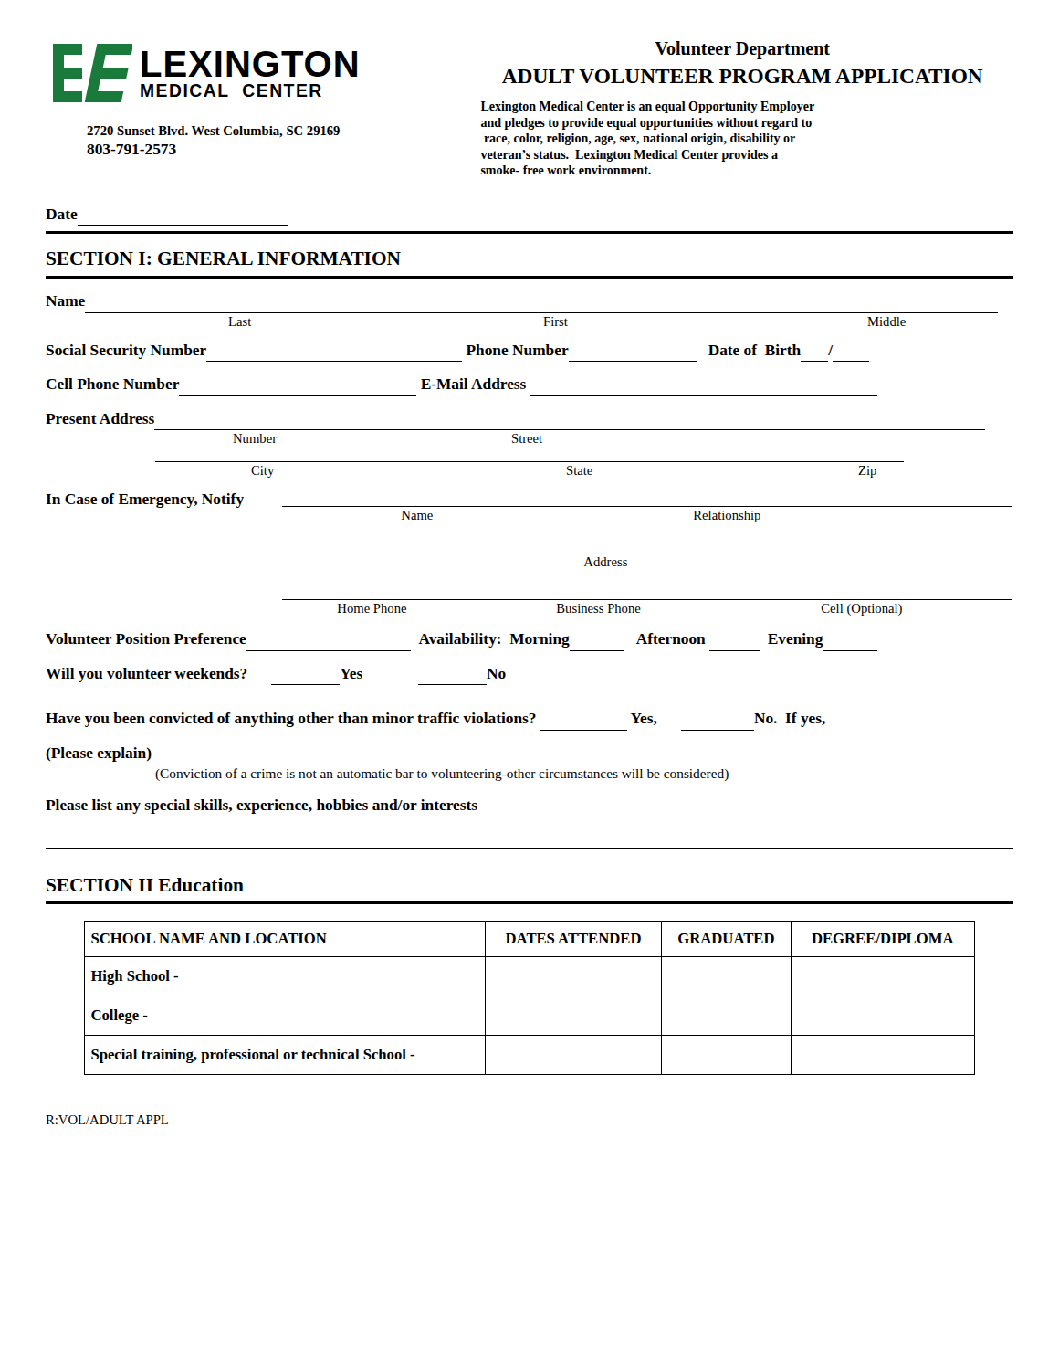LEXINGTON
MEDICAL CENTER
2720 Sunset Blvd. West Columbia, SC 29169
803-791-2573
Volunteer Department
ADULT VOLUNTEER PROGRAM APPLICATION
Lexington Medical Center is an equal Opportunity Employer
and pledges to provide equal opportunities without regard to
race, color, religion, age, sex, national origin, disability or
veteran’s status. Lexington Medical Center provides a
smoke- free work environment.
Date
SECTION I: GENERAL INFORMATION
Name
Last First Middle
Social Security Number Phone Number Date of Birth /
Cell Phone Number E-Mail Address
Present Address
Number Street
City State Zip
In Case of Emergency, Notify
Name Relationship
Address
Home Phone Business Phone Cell (Optional)
Volunteer Position Preference Availability: Morning Afternoon Evening
Will you volunteer weekends? Yes No
Have you been convicted of anything other than minor traffic violations? Yes, No. If yes,
(Please explain)
(Conviction of a crime is not an automatic bar to volunteering-other circumstances will be considered)
Please list any special skills, experience, hobbies and/or interests
SECTION II Education
| SCHOOL NAME AND LOCATION | DATES ATTENDED | GRADUATED | DEGREE/DIPLOMA |
| --- | --- | --- | --- |
| High School - | | | |
| College - | | | |
| Special training, professional or technical School - | | | |
R:VOL/ADULT APPL